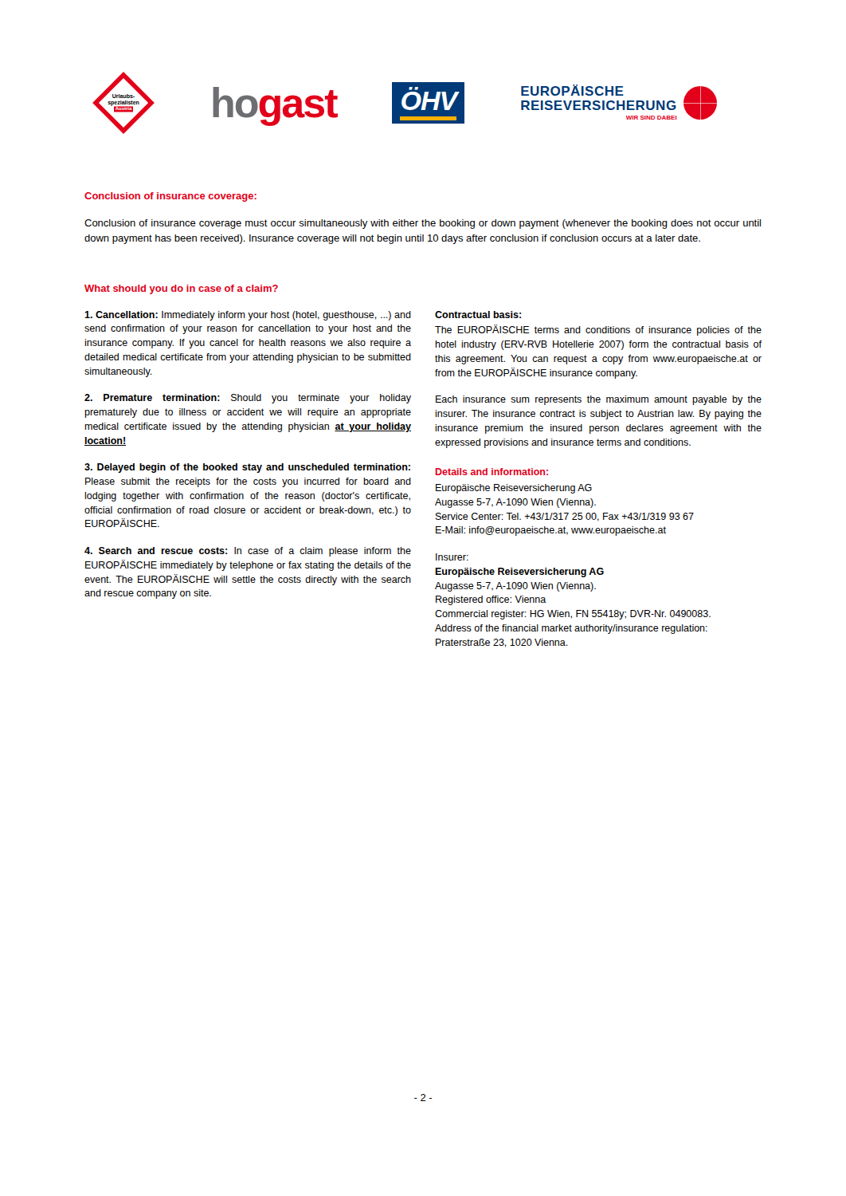Urlaubs-
spezialisten
Austria
ho gast
ÖHV
EUROPÄISCHE
REISEVERSICHERUNG
WIR SIND DABEI
Conclusion of insurance coverage:
Conclusion of insurance coverage must occur simultaneously with either the booking or down payment (whenever the booking does not occur until down payment has been received). Insurance coverage will not begin until 10 days after conclusion if conclusion occurs at a later date.
What should you do in case of a claim?
1. Cancellation: Immediately inform your host (hotel, guesthouse, ...) and send confirmation of your reason for cancellation to your host and the insurance company. If you cancel for health reasons we also require a detailed medical certificate from your attending physician to be submitted simultaneously.
2. Premature termination: Should you terminate your holiday prematurely due to illness or accident we will require an appropriate medical certificate issued by the attending physician at your holiday location!
3. Delayed begin of the booked stay and unscheduled termination: Please submit the receipts for the costs you incurred for board and lodging together with confirmation of the reason (doctor's certificate, official confirmation of road closure or accident or break-down, etc.) to EUROPÄISCHE.
4. Search and rescue costs: In case of a claim please inform the EUROPÄISCHE immediately by telephone or fax stating the details of the event. The EUROPÄISCHE will settle the costs directly with the search and rescue company on site.
Contractual basis:
The EUROPÄISCHE terms and conditions of insurance policies of the hotel industry (ERV-RVB Hotellerie 2007) form the contractual basis of this agreement. You can request a copy from www.europaeische.at or from the EUROPÄISCHE insurance company.
Each insurance sum represents the maximum amount payable by the insurer. The insurance contract is subject to Austrian law. By paying the insurance premium the insured person declares agreement with the expressed provisions and insurance terms and conditions.
Details and information:
Europäische Reiseversicherung AG
Augasse 5-7, A-1090 Wien (Vienna).
Service Center: Tel. +43/1/317 25 00, Fax +43/1/319 93 67
E-Mail: info@europaeische.at, www.europaeische.at
Insurer:
Europäische Reiseversicherung AG
Augasse 5-7, A-1090 Wien (Vienna).
Registered office: Vienna
Commercial register: HG Wien, FN 55418y; DVR-Nr. 0490083.
Address of the financial market authority/insurance regulation: Praterstraße 23, 1020 Vienna.
- 2 -